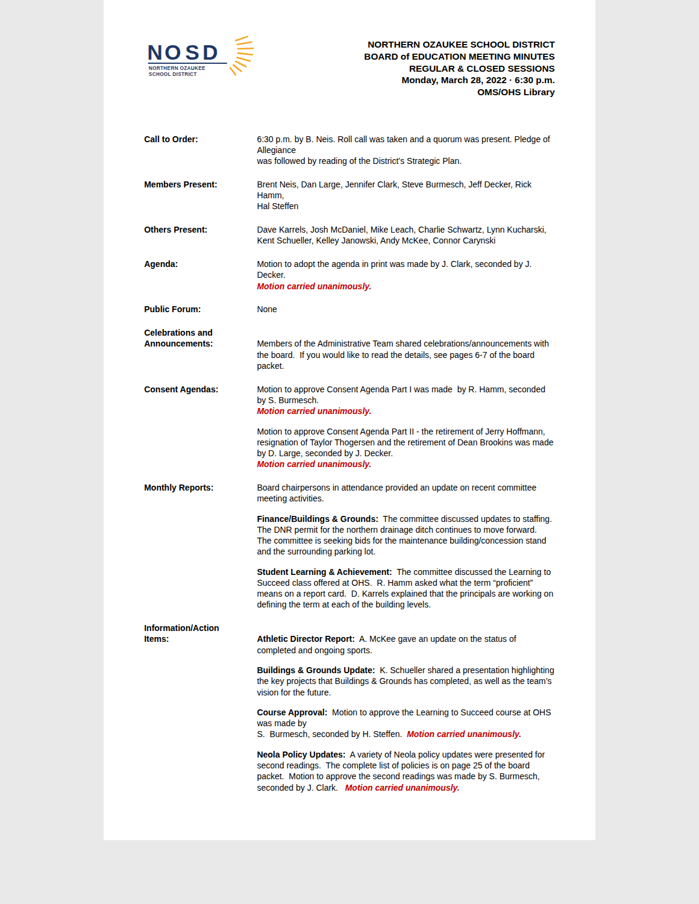N O S D NORTHERN OZAUKEE SCHOOL DISTRICT
NORTHERN OZAUKEE SCHOOL DISTRICT
BOARD of EDUCATION MEETING MINUTES
REGULAR & CLOSED SESSIONS
Monday, March 28, 2022 · 6:30 p.m.
OMS/OHS Library
Call to Order:
6:30 p.m. by B. Neis. Roll call was taken and a quorum was present. Pledge of Allegiance
was followed by reading of the District’s Strategic Plan.
Members Present:
Brent Neis, Dan Large, Jennifer Clark, Steve Burmesch, Jeff Decker, Rick Hamm,
Hal Steffen
Others Present:
Dave Karrels, Josh McDaniel, Mike Leach, Charlie Schwartz, Lynn Kucharski, Kent Schueller, Kelley Janowski, Andy McKee, Connor Carynski
Agenda:
Motion to adopt the agenda in print was made by J. Clark, seconded by J. Decker.
Motion carried unanimously.
Public Forum:
None
Celebrations and
Announcements:
Members of the Administrative Team shared celebrations/announcements with the board. If you would like to read the details, see pages 6-7 of the board packet.
Consent Agendas:
Motion to approve Consent Agenda Part I was made by R. Hamm, seconded by S. Burmesch.
Motion carried unanimously.
Motion to approve Consent Agenda Part II - the retirement of Jerry Hoffmann, resignation of Taylor Thogersen and the retirement of Dean Brookins was made by D. Large, seconded by J. Decker.
Motion carried unanimously.
Monthly Reports:
Board chairpersons in attendance provided an update on recent committee meeting activities.
Finance/Buildings & Grounds: The committee discussed updates to staffing. The DNR permit for the northern drainage ditch continues to move forward. The committee is seeking bids for the maintenance building/concession stand and the surrounding parking lot.
Student Learning & Achievement: The committee discussed the Learning to Succeed class offered at OHS. R. Hamm asked what the term “proficient” means on a report card. D. Karrels explained that the principals are working on defining the term at each of the building levels.
Information/Action
Items:
Athletic Director Report: A. McKee gave an update on the status of completed and ongoing sports.
Buildings & Grounds Update: K. Schueller shared a presentation highlighting the key projects that Buildings & Grounds has completed, as well as the team’s vision for the future.
Course Approval: Motion to approve the Learning to Succeed course at OHS was made by
S. Burmesch, seconded by H. Steffen. Motion carried unanimously.
Neola Policy Updates: A variety of Neola policy updates were presented for second readings. The complete list of policies is on page 25 of the board packet. Motion to approve the second readings was made by S. Burmesch, seconded by J. Clark. Motion carried unanimously.